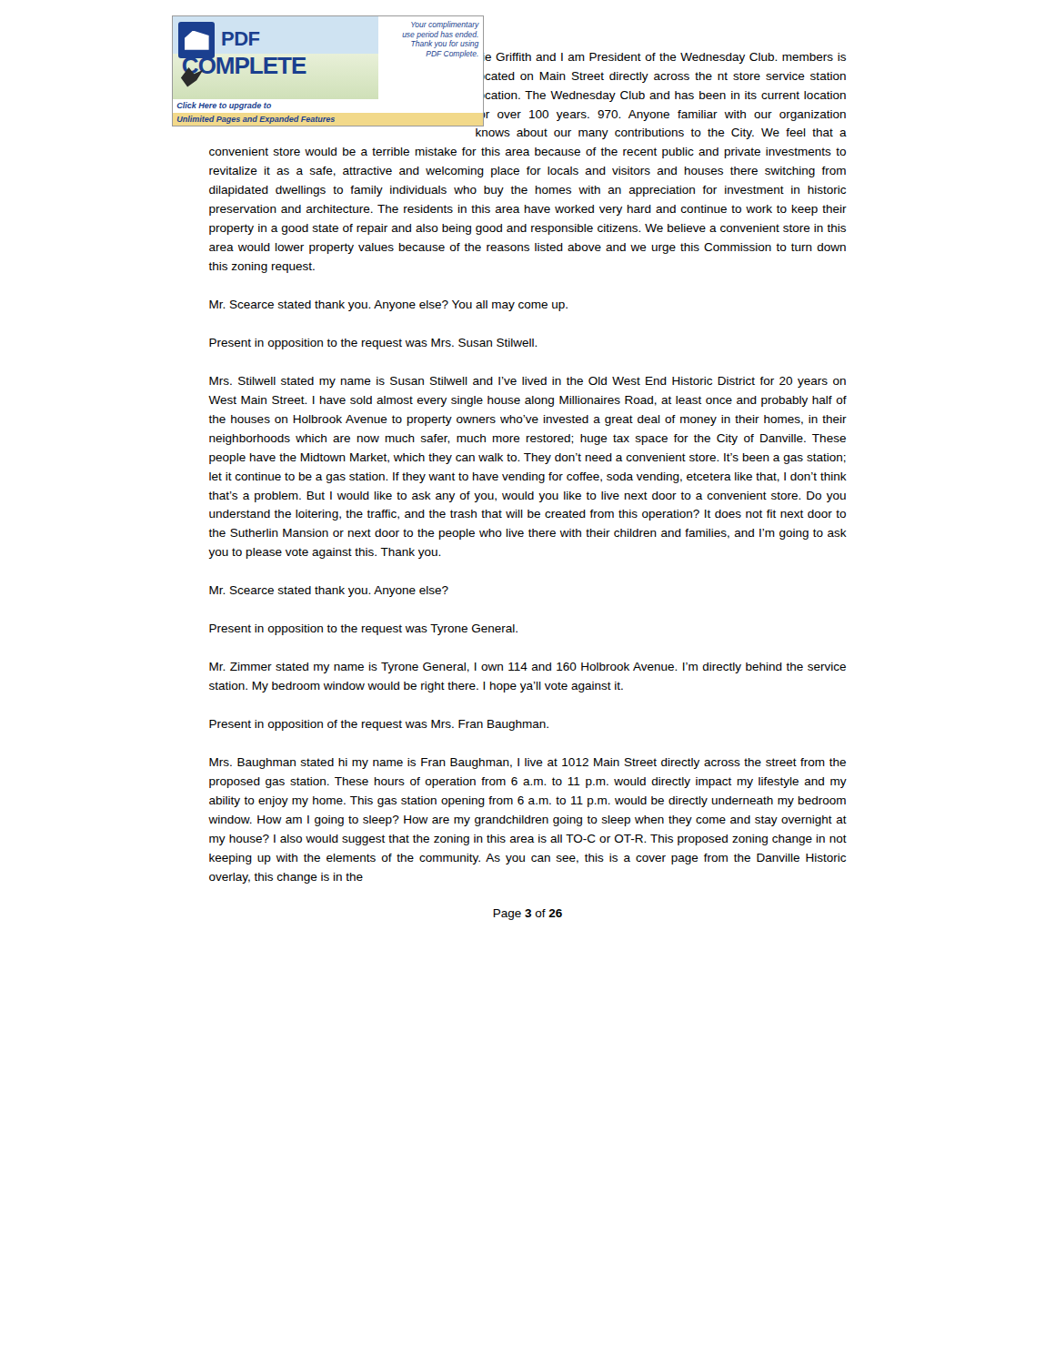PDF
COMPLETE
Your complimentary
use period has ended.
Thank you for using
PDF Complete.
Click Here to upgrade to
Unlimited Pages and Expanded Features
nie Griffith and I am President of the Wednesday Club. members is located on Main Street directly across the nt store service station location. The Wednesday Club and has been in its current location for over 100 years. 970. Anyone familiar with our organization knows about our many contributions to the City. We feel that a convenient store would be a terrible mistake for this area because of the recent public and private investments to revitalize it as a safe, attractive and welcoming place for locals and visitors and houses there switching from dilapidated dwellings to family individuals who buy the homes with an appreciation for investment in historic preservation and architecture. The residents in this area have worked very hard and continue to work to keep their property in a good state of repair and also being good and responsible citizens. We believe a convenient store in this area would lower property values because of the reasons listed above and we urge this Commission to turn down this zoning request.
Mr. Scearce stated thank you. Anyone else? You all may come up.
Present in opposition to the request was Mrs. Susan Stilwell.
Mrs. Stilwell stated my name is Susan Stilwell and I’ve lived in the Old West End Historic District for 20 years on West Main Street. I have sold almost every single house along Millionaires Road, at least once and probably half of the houses on Holbrook Avenue to property owners who’ve invested a great deal of money in their homes, in their neighborhoods which are now much safer, much more restored; huge tax space for the City of Danville. These people have the Midtown Market, which they can walk to. They don’t need a convenient store. It’s been a gas station; let it continue to be a gas station. If they want to have vending for coffee, soda vending, etcetera like that, I don’t think that’s a problem. But I would like to ask any of you, would you like to live next door to a convenient store. Do you understand the loitering, the traffic, and the trash that will be created from this operation? It does not fit next door to the Sutherlin Mansion or next door to the people who live there with their children and families, and I’m going to ask you to please vote against this. Thank you.
Mr. Scearce stated thank you. Anyone else?
Present in opposition to the request was Tyrone General.
Mr. Zimmer stated my name is Tyrone General, I own 114 and 160 Holbrook Avenue. I’m directly behind the service station. My bedroom window would be right there. I hope ya’ll vote against it.
Present in opposition of the request was Mrs. Fran Baughman.
Mrs. Baughman stated hi my name is Fran Baughman, I live at 1012 Main Street directly across the street from the proposed gas station. These hours of operation from 6 a.m. to 11 p.m. would directly impact my lifestyle and my ability to enjoy my home. This gas station opening from 6 a.m. to 11 p.m. would be directly underneath my bedroom window. How am I going to sleep? How are my grandchildren going to sleep when they come and stay overnight at my house? I also would suggest that the zoning in this area is all TO-C or OT-R. This proposed zoning change in not keeping up with the elements of the community. As you can see, this is a cover page from the Danville Historic overlay, this change is in the
Page 3 of 26